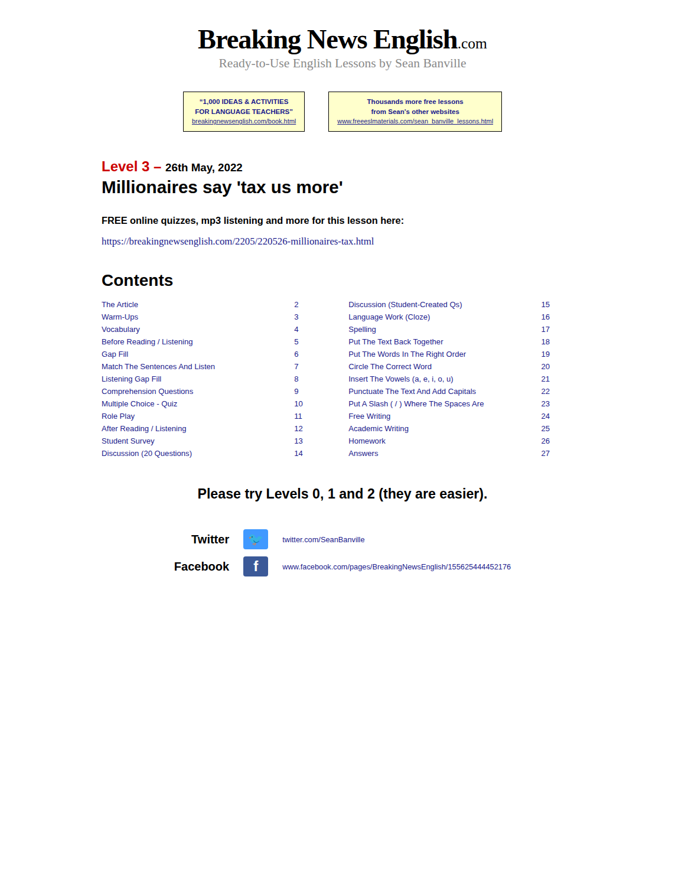Breaking News English.com
Ready-to-Use English Lessons by Sean Banville
“1,000 IDEAS & ACTIVITIES
FOR LANGUAGE TEACHERS” breakingnewsenglish.com/book.html
Thousands more free lessons
from Sean's other websites www.freeeslmaterials.com/sean_banville_lessons.html
Level 3 – 26th May, 2022
Millionaires say 'tax us more'
FREE online quizzes, mp3 listening and more for this lesson here:
https://breakingnewsenglish.com/2205/220526-millionaires-tax.html
Contents
| The Article | 2 | | Discussion (Student-Created Qs) | 15 |
| Warm-Ups | 3 | | Language Work (Cloze) | 16 |
| Vocabulary | 4 | | Spelling | 17 |
| Before Reading / Listening | 5 | | Put The Text Back Together | 18 |
| Gap Fill | 6 | | Put The Words In The Right Order | 19 |
| Match The Sentences And Listen | 7 | | Circle The Correct Word | 20 |
| Listening Gap Fill | 8 | | Insert The Vowels (a, e, i, o, u) | 21 |
| Comprehension Questions | 9 | | Punctuate The Text And Add Capitals | 22 |
| Multiple Choice - Quiz | 10 | | Put A Slash ( / ) Where The Spaces Are | 23 |
| Role Play | 11 | | Free Writing | 24 |
| After Reading / Listening | 12 | | Academic Writing | 25 |
| Student Survey | 13 | | Homework | 26 |
| Discussion (20 Questions) | 14 | | Answers | 27 |
Please try Levels 0, 1 and 2 (they are easier).
| Twitter | 🐦 | twitter.com/SeanBanville |
| Facebook | f | www.facebook.com/pages/BreakingNewsEnglish/155625444452176 |